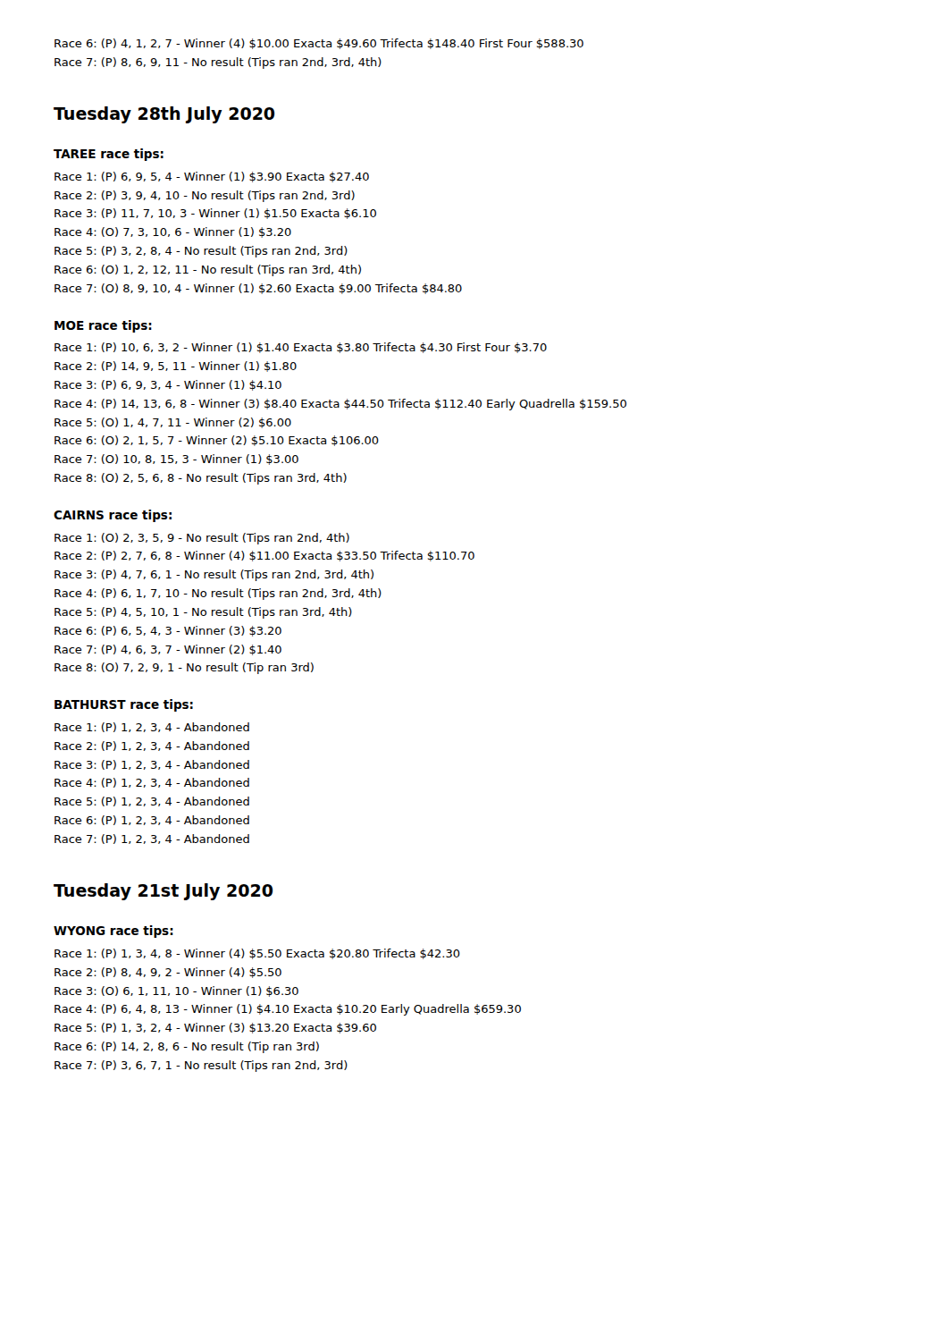Race 6: (P) 4, 1, 2, 7 - Winner (4) $10.00 Exacta $49.60 Trifecta $148.40 First Four $588.30
Race 7: (P) 8, 6, 9, 11 - No result (Tips ran 2nd, 3rd, 4th)
Tuesday 28th July 2020
TAREE race tips:
Race 1: (P) 6, 9, 5, 4 - Winner (1) $3.90 Exacta $27.40
Race 2: (P) 3, 9, 4, 10 - No result (Tips ran 2nd, 3rd)
Race 3: (P) 11, 7, 10, 3 - Winner (1) $1.50 Exacta $6.10
Race 4: (O) 7, 3, 10, 6 - Winner (1) $3.20
Race 5: (P) 3, 2, 8, 4 - No result (Tips ran 2nd, 3rd)
Race 6: (O) 1, 2, 12, 11 - No result (Tips ran 3rd, 4th)
Race 7: (O) 8, 9, 10, 4 - Winner (1) $2.60 Exacta $9.00 Trifecta $84.80
MOE race tips:
Race 1: (P) 10, 6, 3, 2 - Winner (1) $1.40 Exacta $3.80 Trifecta $4.30 First Four $3.70
Race 2: (P) 14, 9, 5, 11 - Winner (1) $1.80
Race 3: (P) 6, 9, 3, 4 - Winner (1) $4.10
Race 4: (P) 14, 13, 6, 8 - Winner (3) $8.40 Exacta $44.50 Trifecta $112.40 Early Quadrella $159.50
Race 5: (O) 1, 4, 7, 11 - Winner (2) $6.00
Race 6: (O) 2, 1, 5, 7 - Winner (2) $5.10 Exacta $106.00
Race 7: (O) 10, 8, 15, 3 - Winner (1) $3.00
Race 8: (O) 2, 5, 6, 8 - No result (Tips ran 3rd, 4th)
CAIRNS race tips:
Race 1: (O) 2, 3, 5, 9 - No result (Tips ran 2nd, 4th)
Race 2: (P) 2, 7, 6, 8 - Winner (4) $11.00 Exacta $33.50 Trifecta $110.70
Race 3: (P) 4, 7, 6, 1 - No result (Tips ran 2nd, 3rd, 4th)
Race 4: (P) 6, 1, 7, 10 - No result (Tips ran 2nd, 3rd, 4th)
Race 5: (P) 4, 5, 10, 1 - No result (Tips ran 3rd, 4th)
Race 6: (P) 6, 5, 4, 3 - Winner (3) $3.20
Race 7: (P) 4, 6, 3, 7 - Winner (2) $1.40
Race 8: (O) 7, 2, 9, 1 - No result (Tip ran 3rd)
BATHURST race tips:
Race 1: (P) 1, 2, 3, 4 - Abandoned
Race 2: (P) 1, 2, 3, 4 - Abandoned
Race 3: (P) 1, 2, 3, 4 - Abandoned
Race 4: (P) 1, 2, 3, 4 - Abandoned
Race 5: (P) 1, 2, 3, 4 - Abandoned
Race 6: (P) 1, 2, 3, 4 - Abandoned
Race 7: (P) 1, 2, 3, 4 - Abandoned
Tuesday 21st July 2020
WYONG race tips:
Race 1: (P) 1, 3, 4, 8 - Winner (4) $5.50 Exacta $20.80 Trifecta $42.30
Race 2: (P) 8, 4, 9, 2 - Winner (4) $5.50
Race 3: (O) 6, 1, 11, 10 - Winner (1) $6.30
Race 4: (P) 6, 4, 8, 13 - Winner (1) $4.10 Exacta $10.20 Early Quadrella $659.30
Race 5: (P) 1, 3, 2, 4 - Winner (3) $13.20 Exacta $39.60
Race 6: (P) 14, 2, 8, 6 - No result (Tip ran 3rd)
Race 7: (P) 3, 6, 7, 1 - No result (Tips ran 2nd, 3rd)